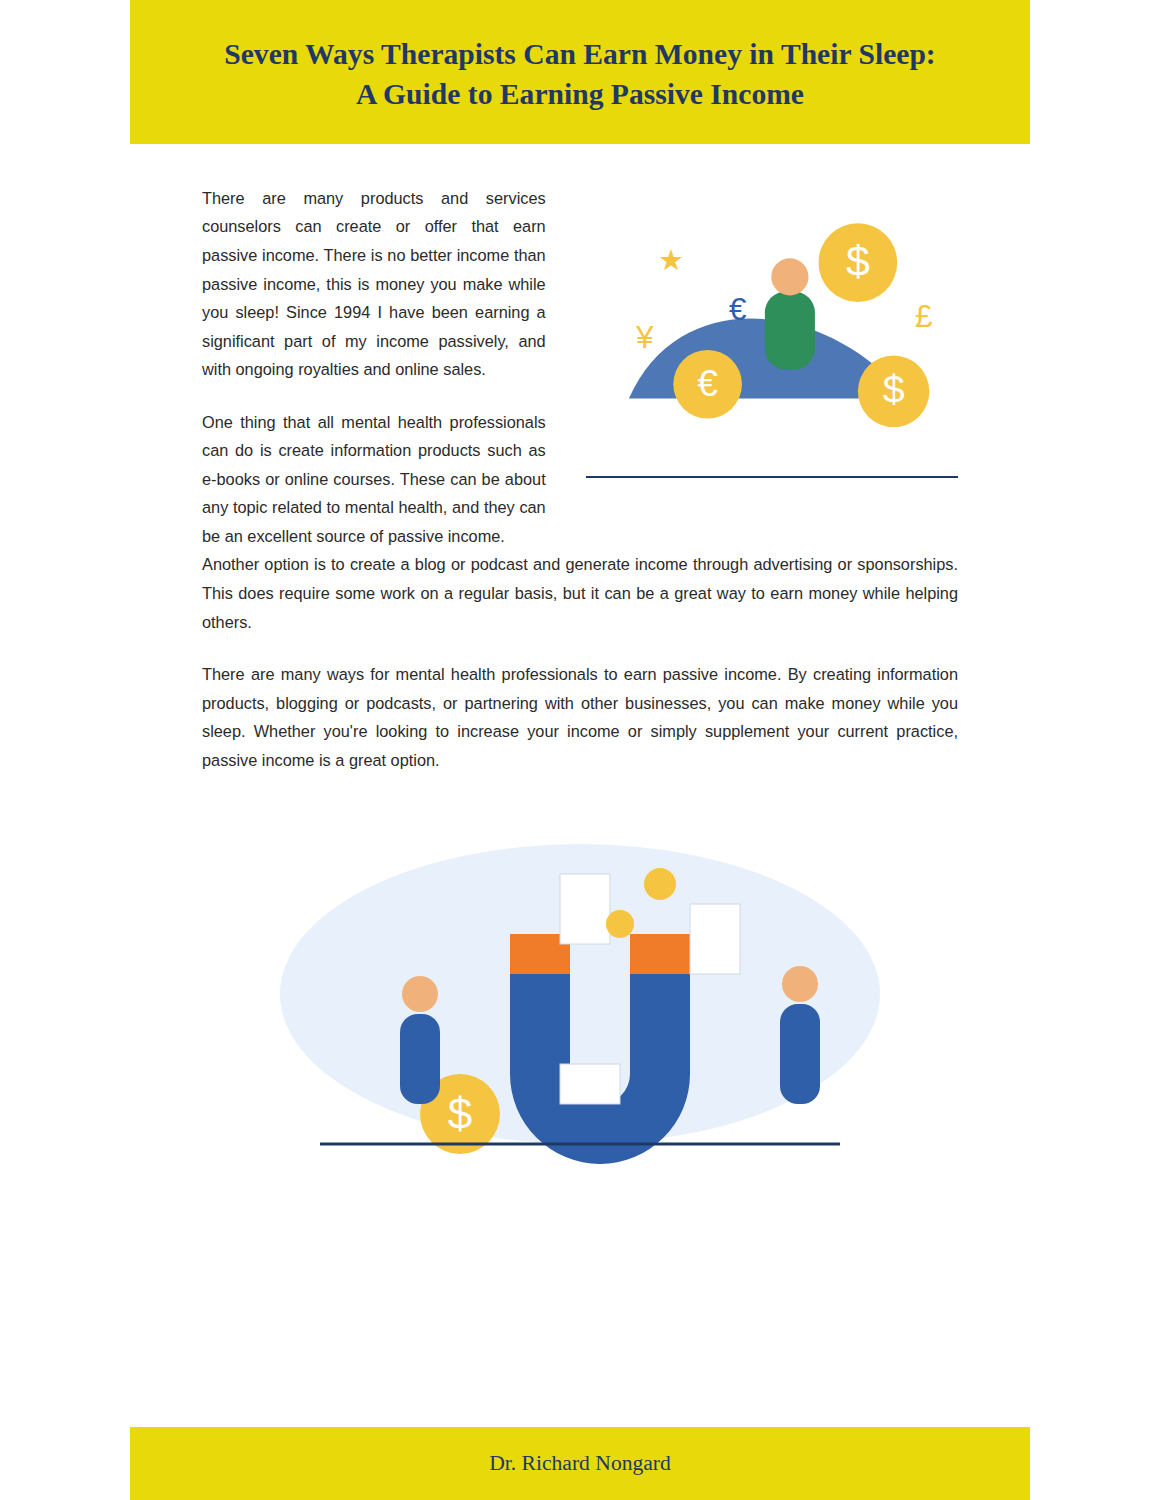Seven Ways Therapists Can Earn Money in Their Sleep:
A Guide to Earning Passive Income
There are many products and services counselors can create or offer that earn passive income. There is no better income than passive income, this is money you make while you sleep! Since 1994 I have been earning a significant part of my income passively, and with ongoing royalties and online sales.
One thing that all mental health professionals can do is create information products such as e-books or online courses. These can be about any topic related to mental health, and they can be an excellent source of passive income.
Another option is to create a blog or podcast and generate income through advertising or sponsorships. This does require some work on a regular basis, but it can be a great way to earn money while helping others.
There are many ways for mental health professionals to earn passive income. By creating information products, blogging or podcasts, or partnering with other businesses, you can make money while you sleep. Whether you're looking to increase your income or simply supplement your current practice, passive income is a great option.
Dr. Richard Nongard